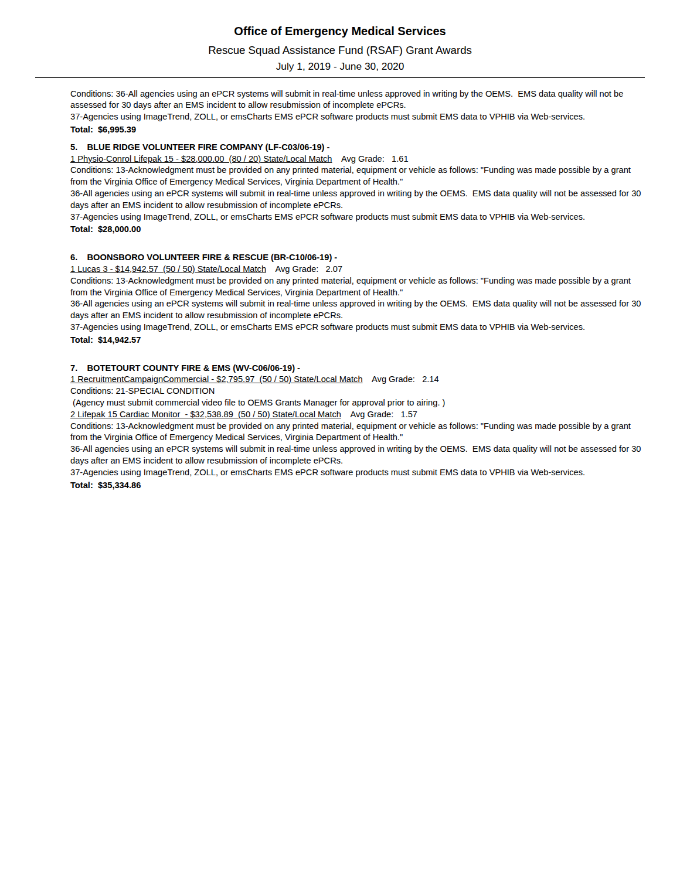Office of Emergency Medical Services
Rescue Squad Assistance Fund (RSAF) Grant Awards
July 1, 2019 - June 30, 2020
Conditions: 36-All agencies using an ePCR systems will submit in real-time unless approved in writing by the OEMS. EMS data quality will not be assessed for 30 days after an EMS incident to allow resubmission of incomplete ePCRs.
37-Agencies using ImageTrend, ZOLL, or emsCharts EMS ePCR software products must submit EMS data to VPHIB via Web-services.
Total: $6,995.39
5. BLUE RIDGE VOLUNTEER FIRE COMPANY (LF-C03/06-19) -
1 Physio-Conrol Lifepak 15 - $28,000.00 (80 / 20) State/Local Match Avg Grade: 1.61
Conditions: 13-Acknowledgment must be provided on any printed material, equipment or vehicle as follows: "Funding was made possible by a grant from the Virginia Office of Emergency Medical Services, Virginia Department of Health."
36-All agencies using an ePCR systems will submit in real-time unless approved in writing by the OEMS. EMS data quality will not be assessed for 30 days after an EMS incident to allow resubmission of incomplete ePCRs.
37-Agencies using ImageTrend, ZOLL, or emsCharts EMS ePCR software products must submit EMS data to VPHIB via Web-services.
Total: $28,000.00
6. BOONSBORO VOLUNTEER FIRE & RESCUE (BR-C10/06-19) -
1 Lucas 3 - $14,942.57 (50 / 50) State/Local Match Avg Grade: 2.07
Conditions: 13-Acknowledgment must be provided on any printed material, equipment or vehicle as follows: "Funding was made possible by a grant from the Virginia Office of Emergency Medical Services, Virginia Department of Health."
36-All agencies using an ePCR systems will submit in real-time unless approved in writing by the OEMS. EMS data quality will not be assessed for 30 days after an EMS incident to allow resubmission of incomplete ePCRs.
37-Agencies using ImageTrend, ZOLL, or emsCharts EMS ePCR software products must submit EMS data to VPHIB via Web-services.
Total: $14,942.57
7. BOTETOURT COUNTY FIRE & EMS (WV-C06/06-19) -
1 RecruitmentCampaignCommercial - $2,795.97 (50 / 50) State/Local Match Avg Grade: 2.14
Conditions: 21-SPECIAL CONDITION
(Agency must submit commercial video file to OEMS Grants Manager for approval prior to airing. )
2 Lifepak 15 Cardiac Monitor - $32,538.89 (50 / 50) State/Local Match Avg Grade: 1.57
Conditions: 13-Acknowledgment must be provided on any printed material, equipment or vehicle as follows: "Funding was made possible by a grant from the Virginia Office of Emergency Medical Services, Virginia Department of Health."
36-All agencies using an ePCR systems will submit in real-time unless approved in writing by the OEMS. EMS data quality will not be assessed for 30 days after an EMS incident to allow resubmission of incomplete ePCRs.
37-Agencies using ImageTrend, ZOLL, or emsCharts EMS ePCR software products must submit EMS data to VPHIB via Web-services.
Total: $35,334.86